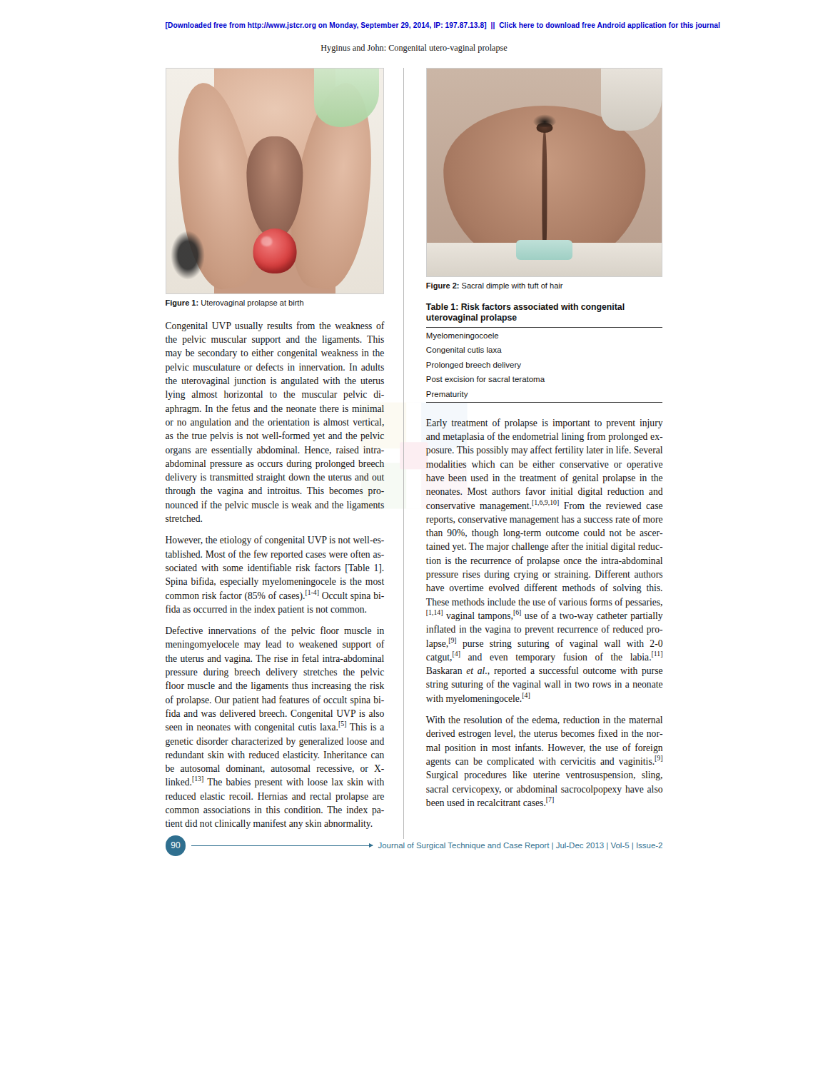[Downloaded free from http://www.jstcr.org on Monday, September 29, 2014, IP: 197.87.13.8] || Click here to download free Android application for this journal
Hyginus and John: Congenital utero-vaginal prolapse
Figure 1: Uterovaginal prolapse at birth
Congenital UVP usually results from the weakness of the pelvic muscular support and the ligaments. This may be secondary to either congenital weakness in the pelvic musculature or defects in innervation. In adults the uterovaginal junction is angulated with the uterus lying almost horizontal to the muscular pelvic diaphragm. In the fetus and the neonate there is minimal or no angulation and the orientation is almost vertical, as the true pelvis is not well-formed yet and the pelvic organs are essentially abdominal. Hence, raised intra-abdominal pressure as occurs during prolonged breech delivery is transmitted straight down the uterus and out through the vagina and introitus. This becomes pronounced if the pelvic muscle is weak and the ligaments stretched.
However, the etiology of congenital UVP is not well-established. Most of the few reported cases were often associated with some identifiable risk factors [Table 1]. Spina bifida, especially myelomeningocele is the most common risk factor (85% of cases).[1-4] Occult spina bifida as occurred in the index patient is not common.
Defective innervations of the pelvic floor muscle in meningomyelocele may lead to weakened support of the uterus and vagina. The rise in fetal intra-abdominal pressure during breech delivery stretches the pelvic floor muscle and the ligaments thus increasing the risk of prolapse. Our patient had features of occult spina bifida and was delivered breech. Congenital UVP is also seen in neonates with congenital cutis laxa.[5] This is a genetic disorder characterized by generalized loose and redundant skin with reduced elasticity. Inheritance can be autosomal dominant, autosomal recessive, or X-linked.[13] The babies present with loose lax skin with reduced elastic recoil. Hernias and rectal prolapse are common associations in this condition. The index patient did not clinically manifest any skin abnormality.
Figure 2: Sacral dimple with tuft of hair
Table 1: Risk factors associated with congenital uterovaginal prolapse
| Myelomeningocoele |
| Congenital cutis laxa |
| Prolonged breech delivery |
| Post excision for sacral teratoma |
| Prematurity |
Early treatment of prolapse is important to prevent injury and metaplasia of the endometrial lining from prolonged exposure. This possibly may affect fertility later in life. Several modalities which can be either conservative or operative have been used in the treatment of genital prolapse in the neonates. Most authors favor initial digital reduction and conservative management.[1,6,9,10] From the reviewed case reports, conservative management has a success rate of more than 90%, though long-term outcome could not be ascertained yet. The major challenge after the initial digital reduction is the recurrence of prolapse once the intra-abdominal pressure rises during crying or straining. Different authors have overtime evolved different methods of solving this. These methods include the use of various forms of pessaries,[1,14] vaginal tampons,[6] use of a two-way catheter partially inflated in the vagina to prevent recurrence of reduced prolapse,[9] purse string suturing of vaginal wall with 2-0 catgut,[4] and even temporary fusion of the labia.[11] Baskaran et al., reported a successful outcome with purse string suturing of the vaginal wall in two rows in a neonate with myelomeningocele.[4]
With the resolution of the edema, reduction in the maternal derived estrogen level, the uterus becomes fixed in the normal position in most infants. However, the use of foreign agents can be complicated with cervicitis and vaginitis.[9] Surgical procedures like uterine ventrosuspension, sling, sacral cervicopexy, or abdominal sacrocolpopexy have also been used in recalcitrant cases.[7]
90
Journal of Surgical Technique and Case Report | Jul-Dec 2013 | Vol-5 | Issue-2